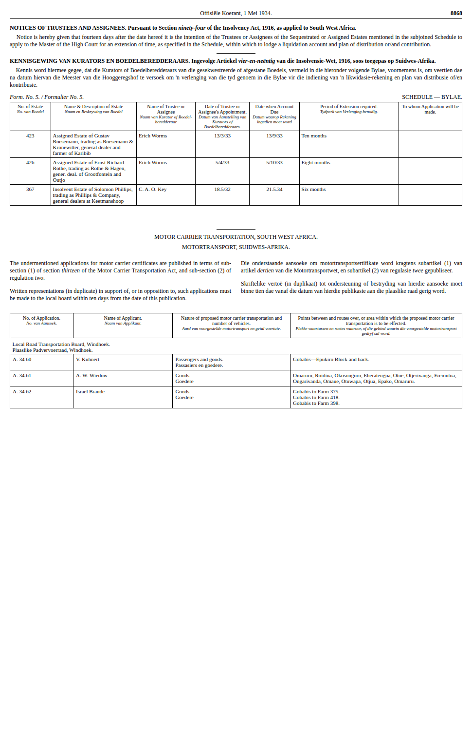Offisiële Koerant, 1 Mei 1934. 8868
NOTICES OF TRUSTEES AND ASSIGNEES. Pursuant to Section ninety-four of the Insolvency Act, 1916, as applied to South West Africa.
Notice is hereby given that fourteen days after the date hereof it is the intention of the Trustees or Assignees of the Sequestrated or Assigned Estates mentioned in the subjoined Schedule to apply to the Master of the High Court for an extension of time, as specified in the Schedule, within which to lodge a liquidation account and plan of distribution or/and contribution.
KENNISGEWING VAN KURATORS EN BOEDELBEREDDERAARS. Ingevolge Artiekel vier-en-neëntig van die Insolvensie-Wet, 1916, soos toegepas op Suidwes-Afrika.
Kennis word hiermee gegee, dat die Kurators of Boedelberedderaars van die gesekwestreerde of afgestane Boedels, vermeld in die hieronder volgende Bylae, voornemens is, om veertien dae na datum hiervan die Meester van die Hooggeregshof te versoek om 'n verlenging van die tyd genoem in die Bylae vir die indiening van 'n likwidasie-rekening en plan van distribusie of/en kontribusie.
Form. No. 5. / Formulier No. 5. SCHEDULE — BYLAE.
| No. of Estate No. van Boedel | Name & Description of Estate Naam en Beskrywing van Boedel | Name of Trustee or Assignee Naam van Kurator of Boedel-beredderaar | Date of Trustee or Assignee's Appointment. Datum van Aanstelling van Kurators of Boedelberedderaars. | Date when Account Due Datum waarop Rekening ingedien moet word | Period of Extension required. Tydperk van Verlenging benodig. | To whom Application will be made. |
| --- | --- | --- | --- | --- | --- | --- |
| 423 | Assigned Estate of Gustav Roesemann, trading as Roesemann & Kronewitter, general dealer and farmer of Karibib | Erich Worms | 13/3/33 | 13/9/33 | Ten months | |
| 426 | Assigned Estate of Ernst Richard Rothe, trading as Rothe & Hagen, gener. deal. of Grootfontein and Outjo | Erich Worms | 5/4/33 | 5/10/33 | Eight months | |
| 367 | Insolvent Estate of Solomon Phillips, trading as Phillips & Company, general dealers at Keetmanshoop | C. A. O. Key | 18.5/32 | 21.5.34 | Six months | |
MOTOR CARRIER TRANSPORTATION, SOUTH WEST AFRICA.
MOTORTRANSPORT, SUIDWES-AFRIKA.
The undermentioned applications for motor carrier certificates are published in terms of sub-section (1) of section thirteen of the Motor Carrier Transportation Act, and sub-section (2) of regulation two.
Written representations (in duplicate) in support of, or in opposition to, such applications must be made to the local board within ten days from the date of this publication.
Die onderstaande aansoeke om motortransportsertifikate word kragtens subartikel (1) van artikel dertien van die Motortransportwet, en subartikel (2) van regulasie twee gepubliseer.
Skriftelike vertoë (in duplikaat) tot ondersteuning of bestryding van hierdie aansoeke moet binne tien dae vanaf die datum van hierdie publikasie aan die plaaslike raad gerig word.
| No. of Application. No. van Aansoek. | Name of Applicant. Naam van Applikant. | Nature of proposed motor carrier transportation and number of vehicles. Aard van voorgestelde motortransport en getal voertuie. | Points between and routes over, or area within which the proposed motor carrier transportation is to be effected. Plekke waartussen en roetes waaroor, of die gebied waarin die voorgestelde motortransport gedryf sal word. |
| --- | --- | --- | --- |
| Local Road Transportation Board, Windhoek. Plaaslike Padvervoerraad, Windhoek. |
| A. 34 60 | V. Kuhnert | Passengers and goods. Passasiers en goedere. | Gobabis—Epukiro Block and back. |
| A. 34.61 | A. W. Wiedow | Goods Goedere | Omaruru, Roidina, Okosongoro, Eheratengua, Otue, Otjerivanga, Eremutua, Ongarivanda, Omaue, Otuwapa, Otjua, Epako, Omaruru. |
| A. 34 62 | Israel Braude | Goods Goedere | Gobabis to Farm 375. Gobabis to Farm 418. Gobabis to Farm 398. |